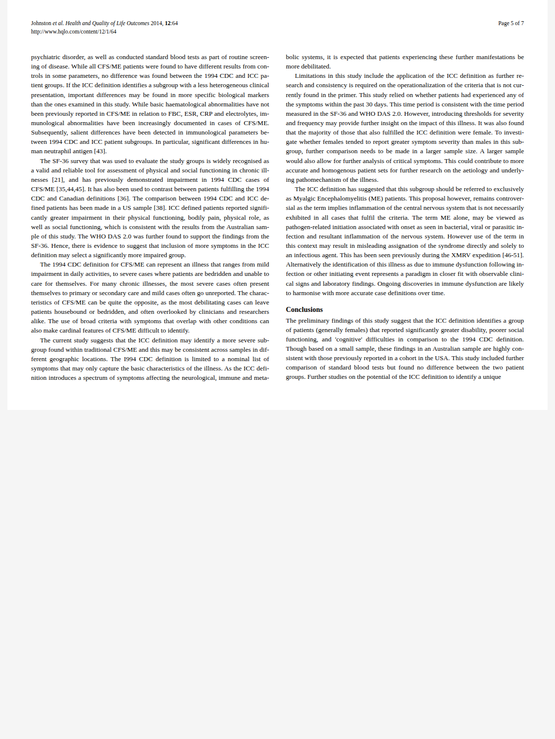Johnston et al. Health and Quality of Life Outcomes 2014, 12:64 http://www.hqlo.com/content/12/1/64
Page 5 of 7
psychiatric disorder, as well as conducted standard blood tests as part of routine screening of disease. While all CFS/ME patients were found to have different results from controls in some parameters, no difference was found between the 1994 CDC and ICC patient groups. If the ICC definition identifies a subgroup with a less heterogeneous clinical presentation, important differences may be found in more specific biological markers than the ones examined in this study. While basic haematological abnormalities have not been previously reported in CFS/ME in relation to FBC, ESR, CRP and electrolytes, immunological abnormalities have been increasingly documented in cases of CFS/ME. Subsequently, salient differences have been detected in immunological parameters between 1994 CDC and ICC patient subgroups. In particular, significant differences in human neutraphil antigen [43].
The SF-36 survey that was used to evaluate the study groups is widely recognised as a valid and reliable tool for assessment of physical and social functioning in chronic illnesses [21], and has previously demonstrated impairment in 1994 CDC cases of CFS/ME [35,44,45]. It has also been used to contrast between patients fulfilling the 1994 CDC and Canadian definitions [36]. The comparison between 1994 CDC and ICC defined patients has been made in a US sample [38]. ICC defined patients reported significantly greater impairment in their physical functioning, bodily pain, physical role, as well as social functioning, which is consistent with the results from the Australian sample of this study. The WHO DAS 2.0 was further found to support the findings from the SF-36. Hence, there is evidence to suggest that inclusion of more symptoms in the ICC definition may select a significantly more impaired group.
The 1994 CDC definition for CFS/ME can represent an illness that ranges from mild impairment in daily activities, to severe cases where patients are bedridden and unable to care for themselves. For many chronic illnesses, the most severe cases often present themselves to primary or secondary care and mild cases often go unreported. The characteristics of CFS/ME can be quite the opposite, as the most debilitating cases can leave patients housebound or bedridden, and often overlooked by clinicians and researchers alike. The use of broad criteria with symptoms that overlap with other conditions can also make cardinal features of CFS/ME difficult to identify.
The current study suggests that the ICC definition may identify a more severe subgroup found within traditional CFS/ME and this may be consistent across samples in different geographic locations. The I994 CDC definition is limited to a nominal list of symptoms that may only capture the basic characteristics of the illness. As the ICC definition introduces a spectrum of symptoms affecting the neurological, immune and metabolic systems, it is expected that patients experiencing these further manifestations be more debilitated.
Limitations in this study include the application of the ICC definition as further research and consistency is required on the operationalization of the criteria that is not currently found in the primer. This study relied on whether patients had experienced any of the symptoms within the past 30 days. This time period is consistent with the time period measured in the SF-36 and WHO DAS 2.0. However, introducing thresholds for severity and frequency may provide further insight on the impact of this illness. It was also found that the majority of those that also fulfilled the ICC definition were female. To investigate whether females tended to report greater symptom severity than males in this subgroup, further comparison needs to be made in a larger sample size. A larger sample would also allow for further analysis of critical symptoms. This could contribute to more accurate and homogenous patient sets for further research on the aetiology and underlying pathomechanism of the illness.
The ICC definition has suggested that this subgroup should be referred to exclusively as Myalgic Encephalomyelitis (ME) patients. This proposal however, remains controversial as the term implies inflammation of the central nervous system that is not necessarily exhibited in all cases that fulfil the criteria. The term ME alone, may be viewed as pathogen-related initiation associated with onset as seen in bacterial, viral or parasitic infection and resultant inflammation of the nervous system. However use of the term in this context may result in misleading assignation of the syndrome directly and solely to an infectious agent. This has been seen previously during the XMRV expedition [46-51]. Alternatively the identification of this illness as due to immune dysfunction following infection or other initiating event represents a paradigm in closer fit with observable clinical signs and laboratory findings. Ongoing discoveries in immune dysfunction are likely to harmonise with more accurate case definitions over time.
Conclusions
The preliminary findings of this study suggest that the ICC definition identifies a group of patients (generally females) that reported significantly greater disability, poorer social functioning, and 'cognitive' difficulties in comparison to the 1994 CDC definition. Though based on a small sample, these findings in an Australian sample are highly consistent with those previously reported in a cohort in the USA. This study included further comparison of standard blood tests but found no difference between the two patient groups. Further studies on the potential of the ICC definition to identify a unique